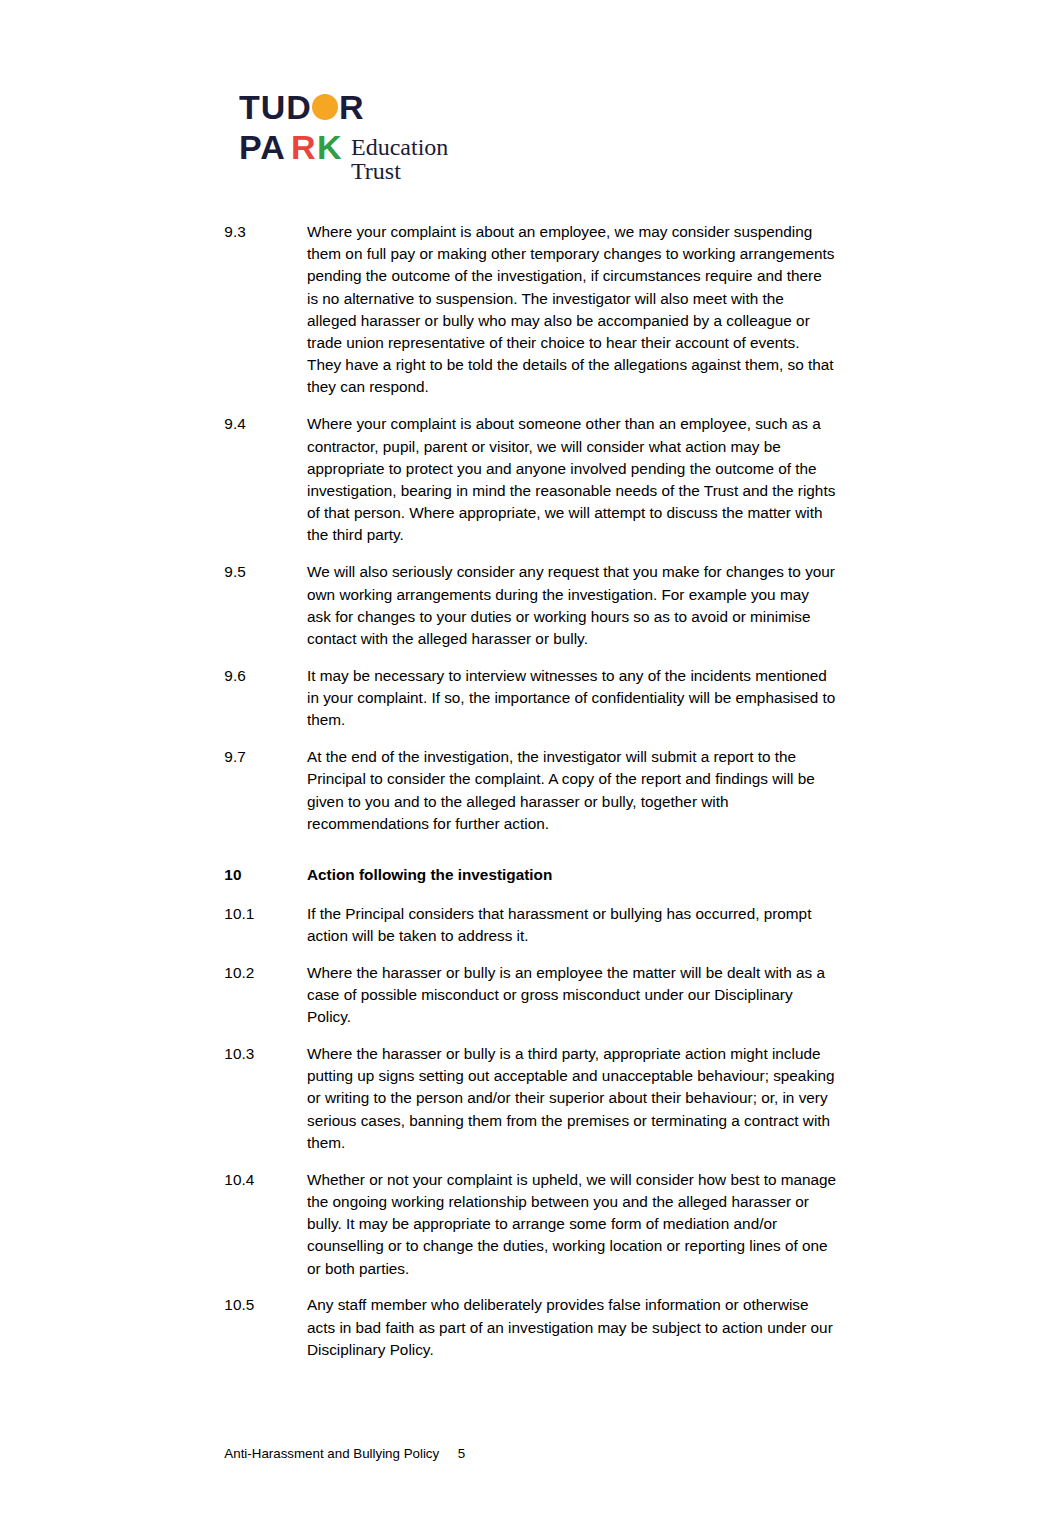TUD R PA R K Education Trust
9.3
Where your complaint is about an employee, we may consider suspending them on full pay or making other temporary changes to working arrangements pending the outcome of the investigation, if circumstances require and there is no alternative to suspension. The investigator will also meet with the alleged harasser or bully who may also be accompanied by a colleague or trade union representative of their choice to hear their account of events. They have a right to be told the details of the allegations against them, so that they can respond.
9.4
Where your complaint is about someone other than an employee, such as a contractor, pupil, parent or visitor, we will consider what action may be appropriate to protect you and anyone involved pending the outcome of the investigation, bearing in mind the reasonable needs of the Trust and the rights of that person. Where appropriate, we will attempt to discuss the matter with the third party.
9.5
We will also seriously consider any request that you make for changes to your own working arrangements during the investigation. For example you may ask for changes to your duties or working hours so as to avoid or minimise contact with the alleged harasser or bully.
9.6
It may be necessary to interview witnesses to any of the incidents mentioned in your complaint. If so, the importance of confidentiality will be emphasised to them.
9.7
At the end of the investigation, the investigator will submit a report to the Principal to consider the complaint. A copy of the report and findings will be given to you and to the alleged harasser or bully, together with recommendations for further action.
10 Action following the investigation
10.1
If the Principal considers that harassment or bullying has occurred, prompt action will be taken to address it.
10.2
Where the harasser or bully is an employee the matter will be dealt with as a case of possible misconduct or gross misconduct under our Disciplinary Policy.
10.3
Where the harasser or bully is a third party, appropriate action might include putting up signs setting out acceptable and unacceptable behaviour; speaking or writing to the person and/or their superior about their behaviour; or, in very serious cases, banning them from the premises or terminating a contract with them.
10.4
Whether or not your complaint is upheld, we will consider how best to manage the ongoing working relationship between you and the alleged harasser or bully. It may be appropriate to arrange some form of mediation and/or counselling or to change the duties, working location or reporting lines of one or both parties.
10.5
Any staff member who deliberately provides false information or otherwise acts in bad faith as part of an investigation may be subject to action under our Disciplinary Policy.
Anti-Harassment and Bullying Policy 5